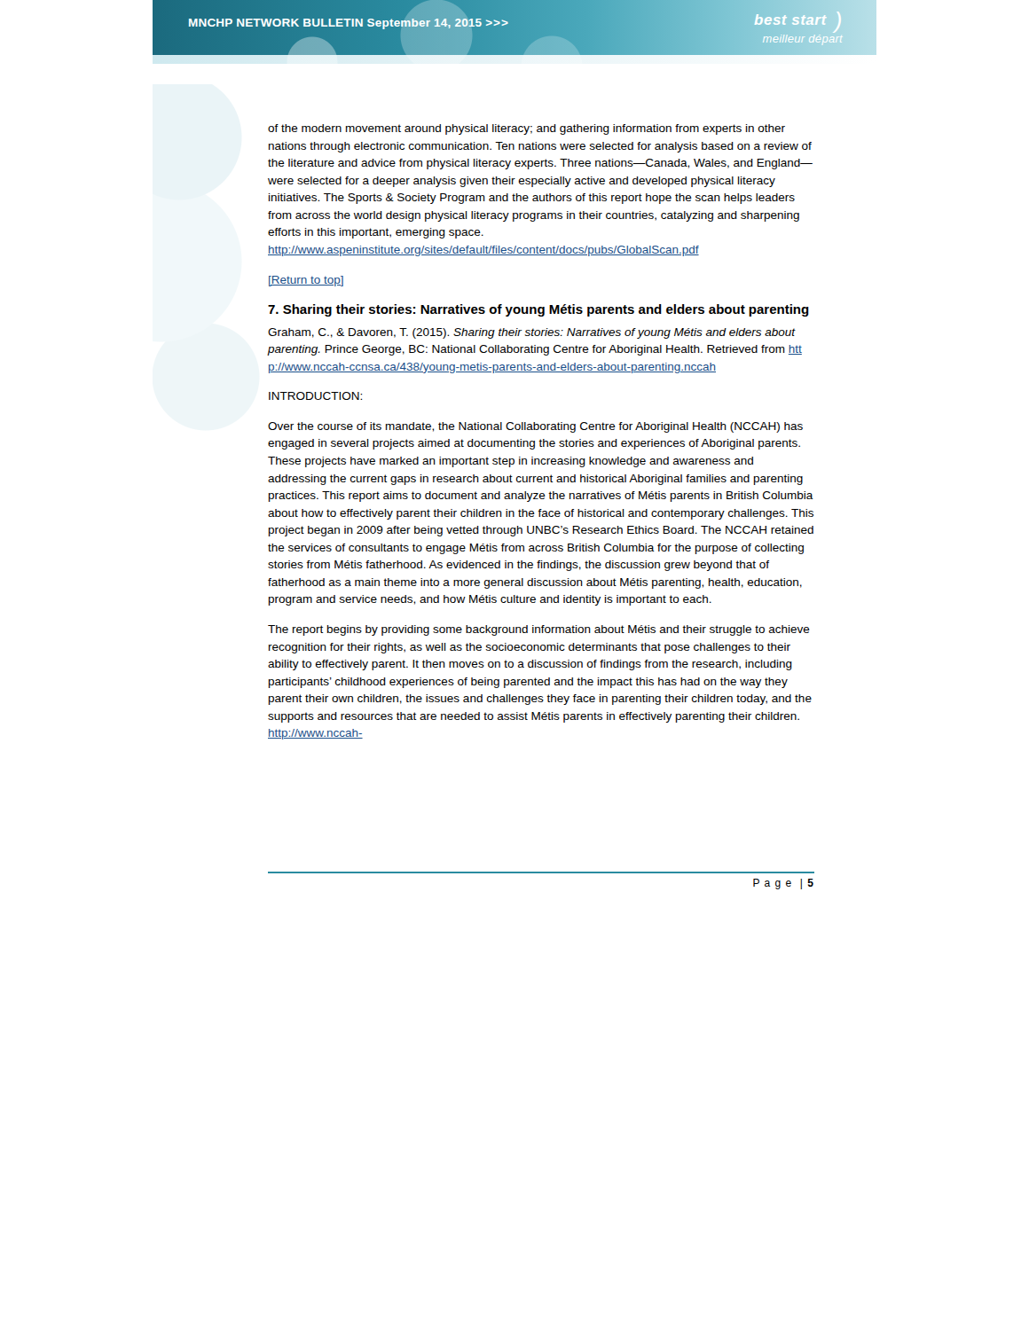MNCHP NETWORK BULLETIN September 14, 2015 >>>
best start )
meilleur départ
of the modern movement around physical literacy; and gathering information from experts in other nations through electronic communication. Ten nations were selected for analysis based on a review of the literature and advice from physical literacy experts. Three nations—Canada, Wales, and England—were selected for a deeper analysis given their especially active and developed physical literacy initiatives. The Sports & Society Program and the authors of this report hope the scan helps leaders from across the world design physical literacy programs in their countries, catalyzing and sharpening efforts in this important, emerging space.
http://www.aspeninstitute.org/sites/default/files/content/docs/pubs/GlobalScan.pdf
[Return to top]
7. Sharing their stories: Narratives of young Métis parents and elders about parenting
Graham, C., & Davoren, T. (2015). Sharing their stories: Narratives of young Métis and elders about parenting. Prince George, BC: National Collaborating Centre for Aboriginal Health. Retrieved from http://www.nccah-ccnsa.ca/438/young-metis-parents-and-elders-about-parenting.nccah
INTRODUCTION:
Over the course of its mandate, the National Collaborating Centre for Aboriginal Health (NCCAH) has engaged in several projects aimed at documenting the stories and experiences of Aboriginal parents. These projects have marked an important step in increasing knowledge and awareness and addressing the current gaps in research about current and historical Aboriginal families and parenting practices. This report aims to document and analyze the narratives of Métis parents in British Columbia about how to effectively parent their children in the face of historical and contemporary challenges. This project began in 2009 after being vetted through UNBC’s Research Ethics Board. The NCCAH retained the services of consultants to engage Métis from across British Columbia for the purpose of collecting stories from Métis fatherhood. As evidenced in the findings, the discussion grew beyond that of fatherhood as a main theme into a more general discussion about Métis parenting, health, education, program and service needs, and how Métis culture and identity is important to each.
The report begins by providing some background information about Métis and their struggle to achieve recognition for their rights, as well as the socioeconomic determinants that pose challenges to their ability to effectively parent. It then moves on to a discussion of findings from the research, including participants’ childhood experiences of being parented and the impact this has had on the way they parent their own children, the issues and challenges they face in parenting their children today, and the supports and resources that are needed to assist Métis parents in effectively parenting their children.
http://www.nccah-
P a g e | 5